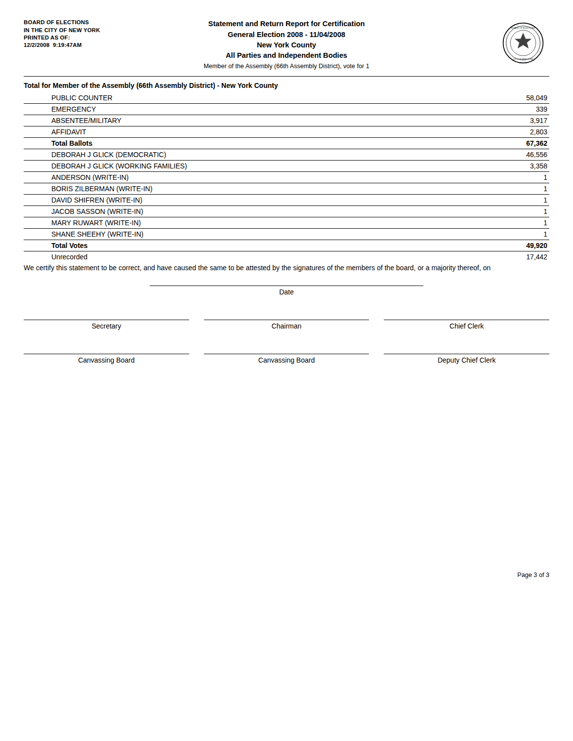BOARD OF ELECTIONS
IN THE CITY OF NEW YORK
PRINTED AS OF:
12/2/2008 9:19:47AM
Statement and Return Report for Certification
General Election 2008 - 11/04/2008
New York County
All Parties and Independent Bodies
Member of the Assembly (66th Assembly District), vote for 1
BOARD OF ELECTIONS CITY OF NEW YORK
Total for Member of the Assembly (66th Assembly District) - New York County
| PUBLIC COUNTER | 58,049 |
| EMERGENCY | 339 |
| ABSENTEE/MILITARY | 3,917 |
| AFFIDAVIT | 2,803 |
| Total Ballots | 67,362 |
| DEBORAH J GLICK (DEMOCRATIC) | 46,556 |
| DEBORAH J GLICK (WORKING FAMILIES) | 3,358 |
| ANDERSON (WRITE-IN) | 1 |
| BORIS ZILBERMAN (WRITE-IN) | 1 |
| DAVID SHIFREN (WRITE-IN) | 1 |
| JACOB SASSON (WRITE-IN) | 1 |
| MARY RUWART (WRITE-IN) | 1 |
| SHANE SHEEHY (WRITE-IN) | 1 |
| Total Votes | 49,920 |
| Unrecorded | 17,442 |
We certify this statement to be correct, and have caused the same to be attested by the signatures of the members of the board, or a majority thereof, on
Date
Secretary
Chairman
Chief Clerk
Canvassing Board
Canvassing Board
Deputy Chief Clerk
Page 3 of 3